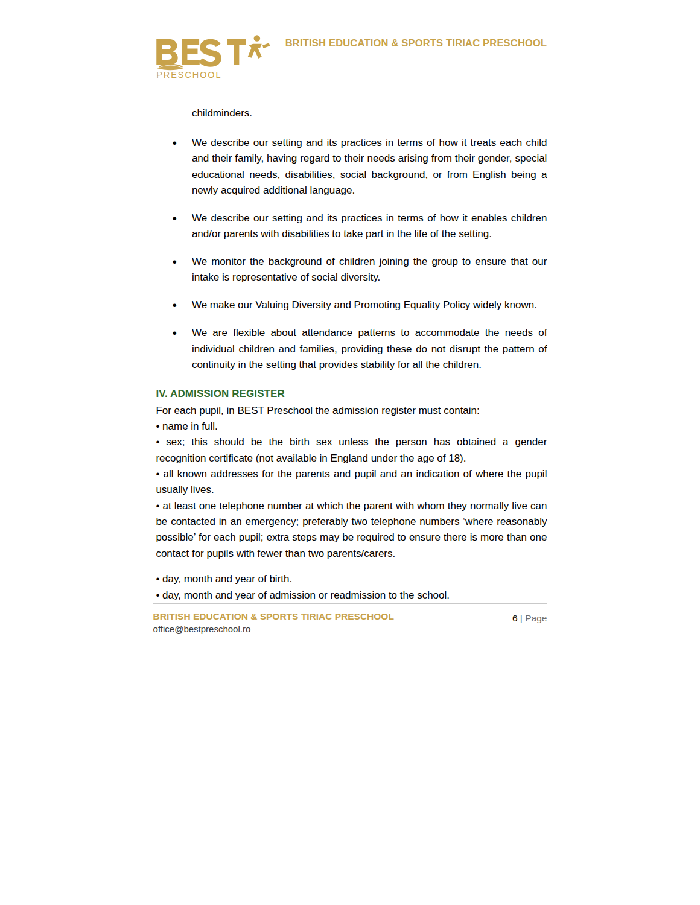PRESCHOOL
BRITISH EDUCATION & SPORTS TIRIAC PRESCHOOL
childminders.
We describe our setting and its practices in terms of how it treats each child and their family, having regard to their needs arising from their gender, special educational needs, disabilities, social background, or from English being a newly acquired additional language.
We describe our setting and its practices in terms of how it enables children and/or parents with disabilities to take part in the life of the setting.
We monitor the background of children joining the group to ensure that our intake is representative of social diversity.
We make our Valuing Diversity and Promoting Equality Policy widely known.
We are flexible about attendance patterns to accommodate the needs of individual children and families, providing these do not disrupt the pattern of continuity in the setting that provides stability for all the children.
IV. ADMISSION REGISTER
For each pupil, in BEST Preschool the admission register must contain:
• name in full.
• sex; this should be the birth sex unless the person has obtained a gender recognition certificate (not available in England under the age of 18).
• all known addresses for the parents and pupil and an indication of where the pupil usually lives.
• at least one telephone number at which the parent with whom they normally live can be contacted in an emergency; preferably two telephone numbers ‘where reasonably possible’ for each pupil; extra steps may be required to ensure there is more than one contact for pupils with fewer than two parents/carers.
• day, month and year of birth.
• day, month and year of admission or readmission to the school.
BRITISH EDUCATION & SPORTS TIRIAC PRESCHOOL
office@bestpreschool.ro
6 | Page